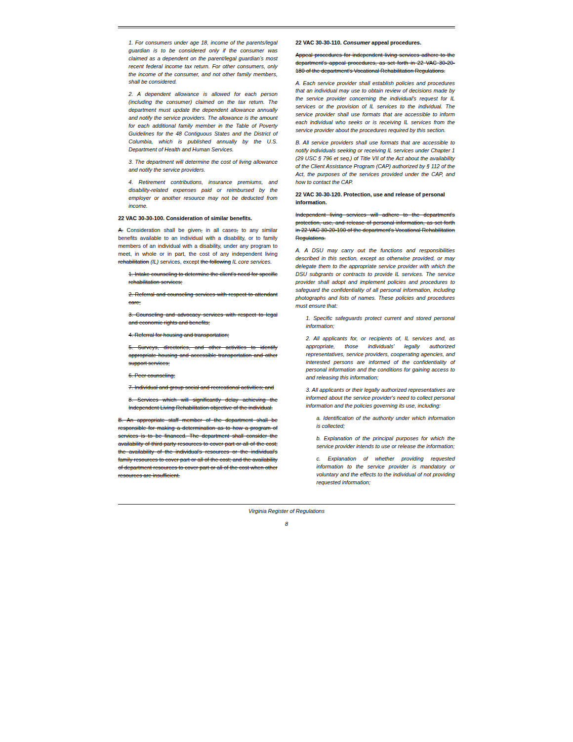1. For consumers under age 18, income of the parents/legal guardian is to be considered only if the consumer was claimed as a dependent on the parent/legal guardian’s most recent federal income tax return. For other consumers, only the income of the consumer, and not other family members, shall be considered.
2. A dependent allowance is allowed for each person (including the consumer) claimed on the tax return. The department must update the dependent allowance annually and notify the service providers. The allowance is the amount for each additional family member in the Table of Poverty Guidelines for the 48 Contiguous States and the District of Columbia, which is published annually by the U.S. Department of Health and Human Services.
3. The department will determine the cost of living allowance and notify the service providers.
4. Retirement contributions, insurance premiums, and disability-related expenses paid or reimbursed by the employer or another resource may not be deducted from income.
22 VAC 30-30-100. Consideration of similar benefits.
A. Consideration shall be given, in all cases, to any similar benefits available to an individual with a disability, or to family members of an individual with a disability, under any program to meet, in whole or in part, the cost of any independent living rehabilitation (IL) services, except the following IL core services.
1. Intake counseling to determine the client's need for specific rehabilitation services;
2. Referral and counseling services with respect to attendant care;
3. Counseling and advocacy services with respect to legal and economic rights and benefits;
4. Referral for housing and transportation;
5. Surveys, directories, and other activities to identify appropriate housing and accessible transportation and other support services;
6. Peer counseling;
7. Individual and group social and recreational activities; and
8. Services which will significantly delay achieving the Independent Living Rehabilitation objective of the individual.
B. An appropriate staff member of the department shall be responsible for making a determination as to how a program of services is to be financed. The department shall consider the availability of third party resources to cover part or all of the cost; the availability of the individual's resources or the individual's family resources to cover part or all of the cost; and the availability of department resources to cover part or all of the cost when other resources are insufficient.
22 VAC 30-30-110. Consumer appeal procedures.
Appeal procedures for independent living services adhere to the department's appeal procedures, as set forth in 22 VAC 30-20-180 of the department's Vocational Rehabilitation Regulations.
A. Each service provider shall establish policies and procedures that an individual may use to obtain review of decisions made by the service provider concerning the individual's request for IL services or the provision of IL services to the individual. The service provider shall use formats that are accessible to inform each individual who seeks or is receiving IL services from the service provider about the procedures required by this section.
B. All service providers shall use formats that are accessible to notify individuals seeking or receiving IL services under Chapter 1 (29 USC § 796 et seq.) of Title VII of the Act about the availability of the Client Assistance Program (CAP) authorized by § 112 of the Act, the purposes of the services provided under the CAP, and how to contact the CAP.
22 VAC 30-30-120. Protection, use and release of personal information.
Independent living services will adhere to the department's protection, use, and release of personal information, as set forth in 22 VAC 30-20-190 of the department's Vocational Rehabilitation Regulations.
A. A DSU may carry out the functions and responsibilities described in this section, except as otherwise provided, or may delegate them to the appropriate service provider with which the DSU subgrants or contracts to provide IL services. The service provider shall adopt and implement policies and procedures to safeguard the confidentiality of all personal information, including photographs and lists of names. These policies and procedures must ensure that:
1. Specific safeguards protect current and stored personal information;
2. All applicants for, or recipients of, IL services and, as appropriate, those individuals' legally authorized representatives, service providers, cooperating agencies, and interested persons are informed of the confidentiality of personal information and the conditions for gaining access to and releasing this information;
3. All applicants or their legally authorized representatives are informed about the service provider's need to collect personal information and the policies governing its use, including:
a. Identification of the authority under which information is collected;
b. Explanation of the principal purposes for which the service provider intends to use or release the information;
c. Explanation of whether providing requested information to the service provider is mandatory or voluntary and the effects to the individual of not providing requested information;
Virginia Register of Regulations
8